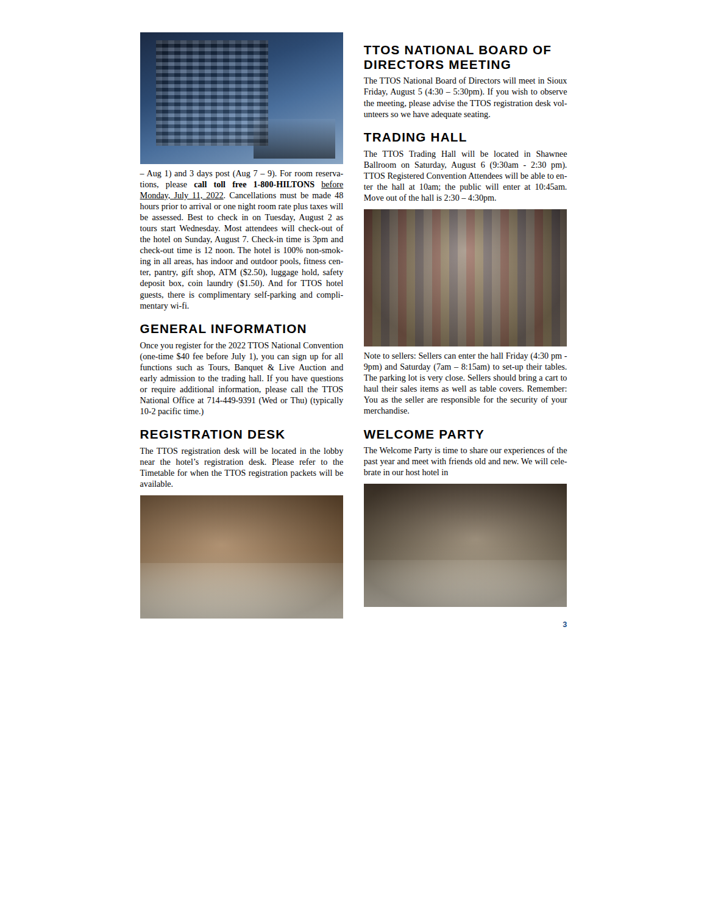– Aug 1) and 3 days post (Aug 7 – 9). For room reservations, please call toll free 1-800-HILTONS before Monday, July 11, 2022. Cancellations must be made 48 hours prior to arrival or one night room rate plus taxes will be assessed. Best to check in on Tuesday, August 2 as tours start Wednesday. Most attendees will check-out of the hotel on Sunday, August 7. Check-in time is 3pm and check-out time is 12 noon. The hotel is 100% non-smoking in all areas, has indoor and outdoor pools, fitness center, pantry, gift shop, ATM ($2.50), luggage hold, safety deposit box, coin laundry ($1.50). And for TTOS hotel guests, there is complimentary self-parking and complimentary wi-fi.
General Information
Once you register for the 2022 TTOS National Convention (one-time $40 fee before July 1), you can sign up for all functions such as Tours, Banquet & Live Auction and early admission to the trading hall. If you have questions or require additional information, please call the TTOS National Office at 714-449-9391 (Wed or Thu) (typically 10-2 pacific time.)
Registration Desk
The TTOS registration desk will be located in the lobby near the hotel’s registration desk. Please refer to the Timetable for when the TTOS registration packets will be available.
TTOS National Board of Directors Meeting
The TTOS National Board of Directors will meet in Sioux Friday, August 5 (4:30 – 5:30pm). If you wish to observe the meeting, please advise the TTOS registration desk volunteers so we have adequate seating.
Trading Hall
The TTOS Trading Hall will be located in Shawnee Ballroom on Saturday, August 6 (9:30am - 2:30 pm). TTOS Registered Convention Attendees will be able to enter the hall at 10am; the public will enter at 10:45am. Move out of the hall is 2:30 – 4:30pm.
Note to sellers: Sellers can enter the hall Friday (4:30 pm - 9pm) and Saturday (7am – 8:15am) to set-up their tables. The parking lot is very close. Sellers should bring a cart to haul their sales items as well as table covers. Remember: You as the seller are responsible for the security of your merchandise.
Welcome Party
The Welcome Party is time to share our experiences of the past year and meet with friends old and new. We will celebrate in our host hotel in
3